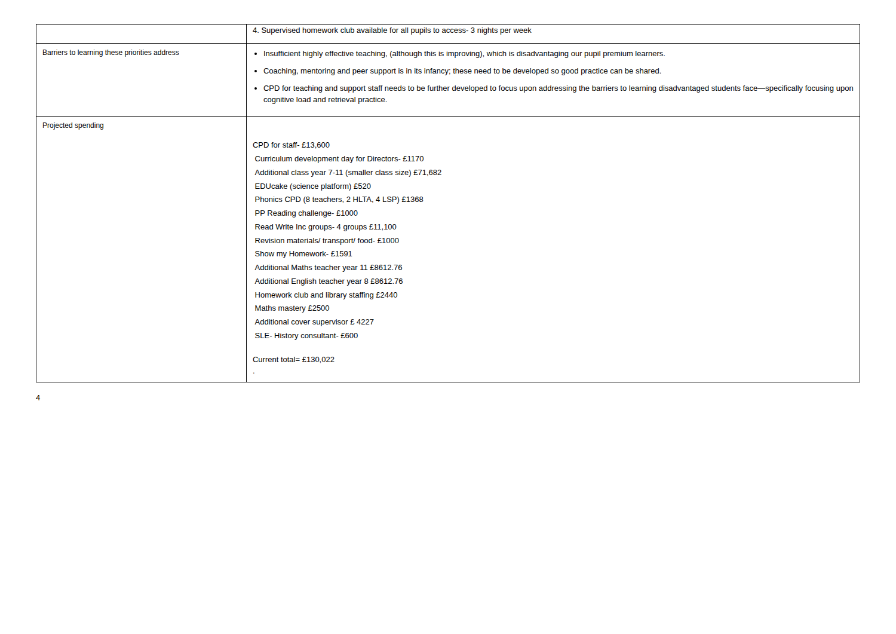| | 4. Supervised homework club available for all pupils to access- 3 nights per week |
| Barriers to learning these priorities address | Insufficient highly effective teaching, (although this is improving), which is disadvantaging our pupil premium learners. Coaching, mentoring and peer support is in its infancy; these need to be developed so good practice can be shared. CPD for teaching and support staff needs to be further developed to focus upon addressing the barriers to learning disadvantaged students face—specifically focusing upon cognitive load and retrieval practice. |
| Projected spending | CPD for staff- £13,600 Curriculum development day for Directors- £1170 Additional class year 7-11 (smaller class size) £71,682 EDUcake (science platform) £520 Phonics CPD (8 teachers, 2 HLTA, 4 LSP) £1368 PP Reading challenge- £1000 Read Write Inc groups- 4 groups £11,100 Revision materials/ transport/ food- £1000 Show my Homework- £1591 Additional Maths teacher year 11 £8612.76 Additional English teacher year 8 £8612.76 Homework club and library staffing £2440 Maths mastery £2500 Additional cover supervisor £ 4227 SLE- History consultant- £600 Current total= £130,022 . |
4